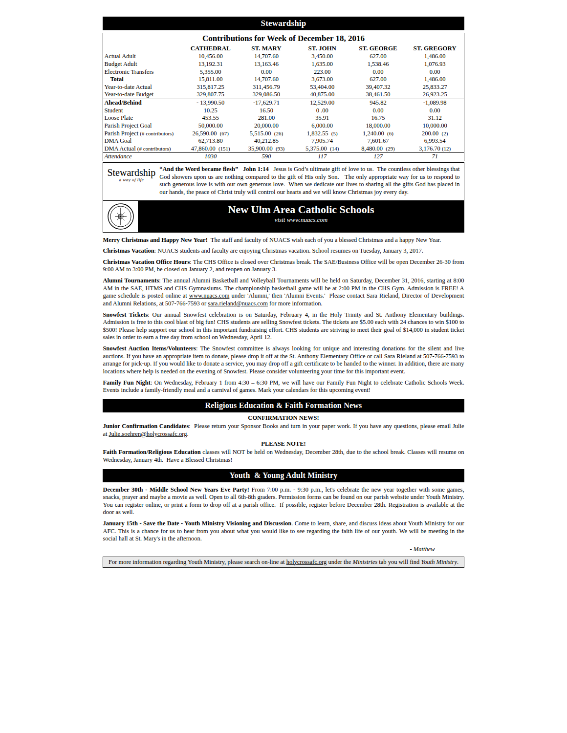Stewardship
Contributions for Week of December 18, 2016
| | CATHEDRAL | ST. MARY | ST. JOHN | ST. GEORGE | ST. GREGORY |
| --- | --- | --- | --- | --- | --- |
| Actual Adult | 10,456.00 | 14,707.60 | 3,450.00 | 627.00 | 1,486.00 |
| Budget Adult | 13,192.31 | 13,163.46 | 1,635.00 | 1,538.46 | 1,076.93 |
| Electronic Transfers | 5,355.00 | 0.00 | 223.00 | 0.00 | 0.00 |
| Total | 15,811.00 | 14,707.60 | 3,673.00 | 627.00 | 1,486.00 |
| Year-to-date Actual | 315,817.25 | 311,456.79 | 53,404.00 | 39,407.32 | 25,833.27 |
| Year-to-date Budget | 329,807.75 | 329,086.50 | 40,875.00 | 38,461.50 | 26,923.25 |
| Ahead/Behind | - 13,990.50 | -17,629.71 | 12,529.00 | 945.82 | -1,089.98 |
| Student | 10.25 | 16.50 | 0 .00 | 0.00 | 0.00 |
| Loose Plate | 453.55 | 281.00 | 35.91 | 16.75 | 31.12 |
| Parish Project Goal | 50,000.00 | 20,000.00 | 6,000.00 | 18,000.00 | 10,000.00 |
| Parish Project (# contributors) | 26,590.00 (67) | 5,515.00 (26) | 1,832.55 (5) | 1,240.00 (6) | 200.00 (2) |
| DMA Goal | 62,713.80 | 40,212.85 | 7,905.74 | 7,601.67 | 6,993.54 |
| DMA Actual (# contributors) | 47,860.00 (151) | 35,900.00 (93) | 5,375.00 (14) | 8,480.00 (29) | 3,176.70 (12) |
| Attendance | 1030 | 590 | 117 | 127 | 71 |
Stewardship
a way of life
“And the Word became flesh” John 1:14 Jesus is God’s ultimate gift of love to us. The countless other blessings that God showers upon us are nothing compared to the gift of His only Son. The only appropriate way for us to respond to such generous love is with our own generous love. When we dedicate our lives to sharing all the gifts God has placed in our hands, the peace of Christ truly will control our hearts and we will know Christmas joy every day.
New Ulm Area Catholic Schools
visit www.nuacs.com
Merry Christmas and Happy New Year! The staff and faculty of NUACS wish each of you a blessed Christmas and a happy New Year.
Christmas Vacation: NUACS students and faculty are enjoying Christmas vacation. School resumes on Tuesday, January 3, 2017.
Christmas Vacation Office Hours: The CHS Office is closed over Christmas break. The SAE/Business Office will be open December 26-30 from 9:00 AM to 3:00 PM, be closed on January 2, and reopen on January 3.
Alumni Tournaments: The annual Alumni Basketball and Volleyball Tournaments will be held on Saturday, December 31, 2016, starting at 8:00 AM in the SAE, HTMS and CHS Gymnasiums. The championship basketball game will be at 2:00 PM in the CHS Gym. Admission is FREE! A game schedule is posted online at www.nuacs.com under 'Alumni,' then 'Alumni Events.' Please contact Sara Rieland, Director of Development and Alumni Relations, at 507-766-7593 or sara.rieland@nuacs.com for more information.
Snowfest Tickets: Our annual Snowfest celebration is on Saturday, February 4, in the Holy Trinity and St. Anthony Elementary buildings. Admission is free to this cool blast of big fun! CHS students are selling Snowfest tickets. The tickets are $5.00 each with 24 chances to win $100 to $500! Please help support our school in this important fundraising effort. CHS students are striving to meet their goal of $14,000 in student ticket sales in order to earn a free day from school on Wednesday, April 12.
Snowfest Auction Items/Volunteers: The Snowfest committee is always looking for unique and interesting donations for the silent and live auctions. If you have an appropriate item to donate, please drop it off at the St. Anthony Elementary Office or call Sara Rieland at 507-766-7593 to arrange for pick-up. If you would like to donate a service, you may drop off a gift certificate to be handed to the winner. In addition, there are many locations where help is needed on the evening of Snowfest. Please consider volunteering your time for this important event.
Family Fun Night: On Wednesday, February 1 from 4:30 – 6:30 PM, we will have our Family Fun Night to celebrate Catholic Schools Week. Events include a family-friendly meal and a carnival of games. Mark your calendars for this upcoming event!
Religious Education & Faith Formation News
CONFIRMATION NEWS!
Junior Confirmation Candidates: Please return your Sponsor Books and turn in your paper work. If you have any questions, please email Julie at Julie.soehren@holycrossafc.org.
PLEASE NOTE!
Faith Formation/Religious Education classes will NOT be held on Wednesday, December 28th, due to the school break. Classes will resume on Wednesday, January 4th. Have a Blessed Christmas!
Youth & Young Adult Ministry
December 30th - Middle School New Years Eve Party! From 7:00 p.m. - 9:30 p.m., let's celebrate the new year together with some games, snacks, prayer and maybe a movie as well. Open to all 6th-8th graders. Permission forms can be found on our parish website under Youth Ministry. You can register online, or print a form to drop off at a parish office. If possible, register before December 28th. Registration is available at the door as well.
January 15th - Save the Date - Youth Ministry Visioning and Discussion. Come to learn, share, and discuss ideas about Youth Ministry for our AFC. This is a chance for us to hear from you about what you would like to see regarding the faith life of our youth. We will be meeting in the social hall at St. Mary's in the afternoon.
- Matthew
For more information regarding Youth Ministry, please search on-line at holycrossafc.org under the Ministries tab you will find Youth Ministry.